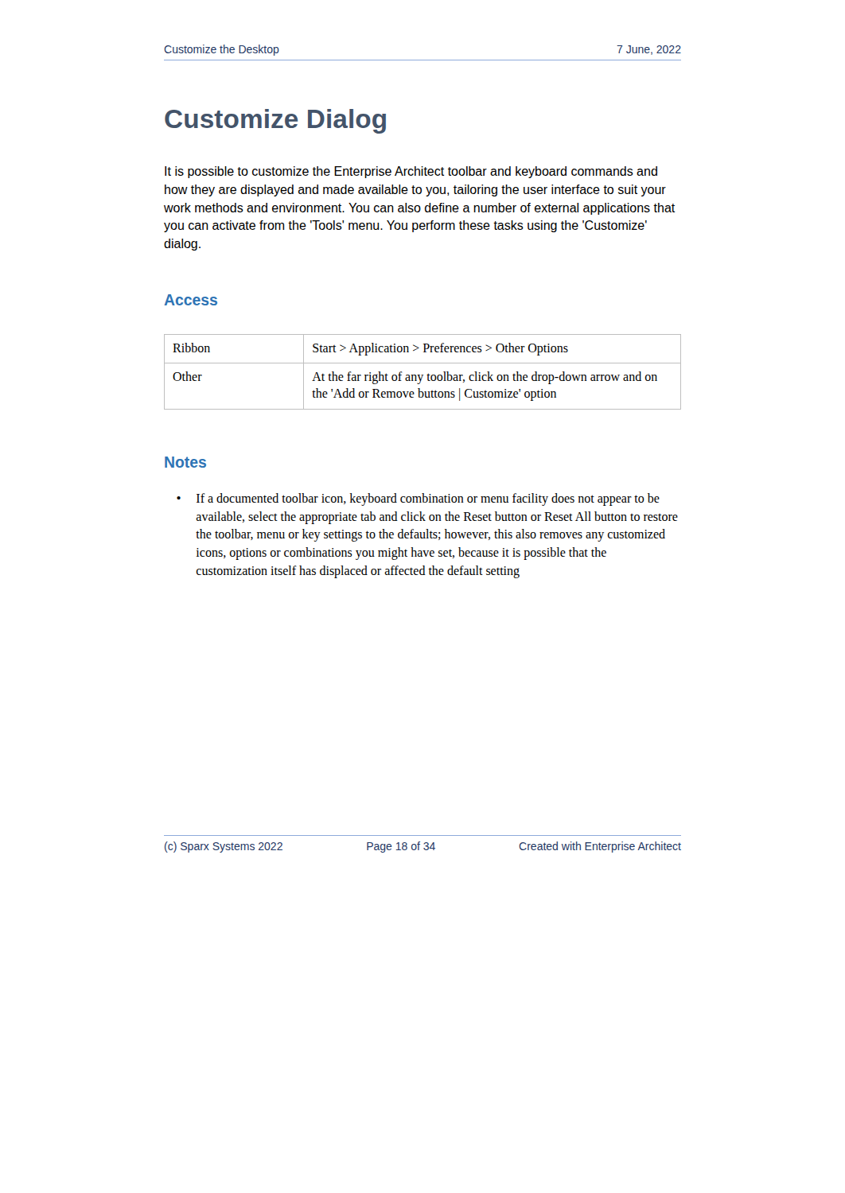Customize the Desktop
7 June, 2022
Customize Dialog
It is possible to customize the Enterprise Architect toolbar and keyboard commands and how they are displayed and made available to you, tailoring the user interface to suit your work methods and environment. You can also define a number of external applications that you can activate from the 'Tools' menu. You perform these tasks using the 'Customize' dialog.
Access
| Ribbon | Start > Application > Preferences > Other Options |
| Other | At the far right of any toolbar, click on the drop-down arrow and on the 'Add or Remove buttons / Customize' option |
Notes
If a documented toolbar icon, keyboard combination or menu facility does not appear to be available, select the appropriate tab and click on the Reset button or Reset All button to restore the toolbar, menu or key settings to the defaults; however, this also removes any customized icons, options or combinations you might have set, because it is possible that the customization itself has displaced or affected the default setting
(c) Sparx Systems 2022
Page 18 of 34
Created with Enterprise Architect